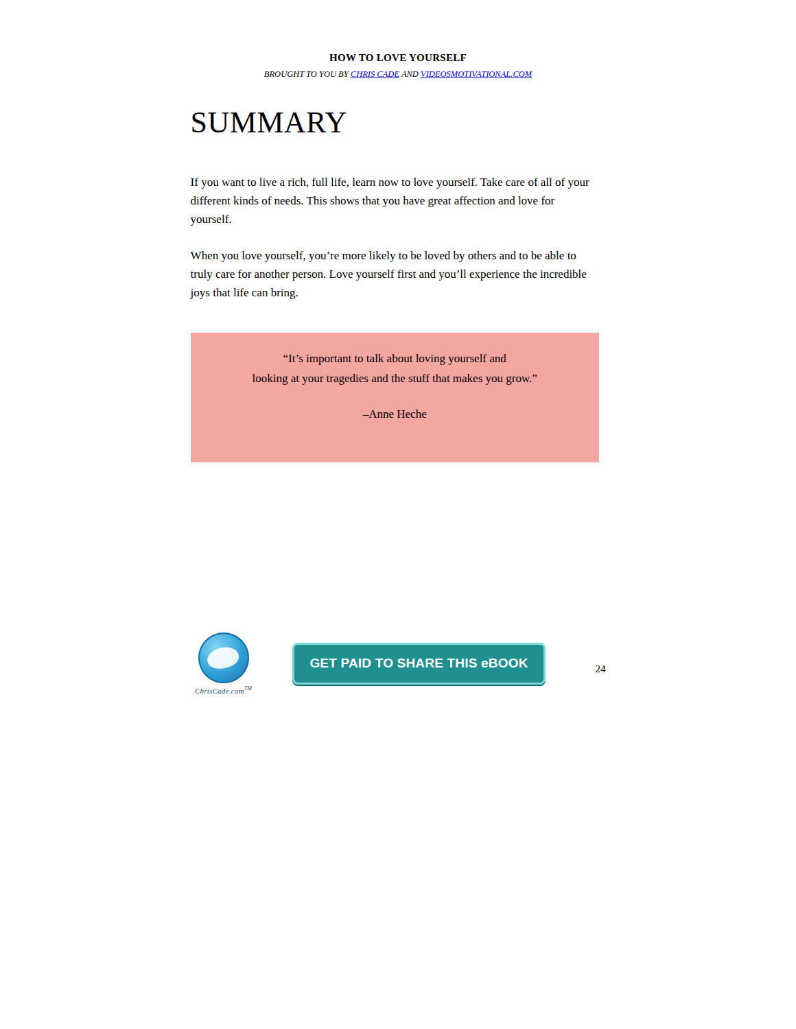HOW TO LOVE YOURSELF
BROUGHT TO YOU BY CHRIS CADE AND VIDEOSMOTIVATIONAL.COM
SUMMARY
If you want to live a rich, full life, learn now to love yourself. Take care of all of your different kinds of needs. This shows that you have great affection and love for yourself.
When you love yourself, you’re more likely to be loved by others and to be able to truly care for another person. Love yourself first and you’ll experience the incredible joys that life can bring.
“It’s important to talk about loving yourself and
looking at your tragedies and the stuff that makes you grow.”
–Anne Heche
ChrisCade.comTM
GET PAID TO SHARE THIS eBOOK
24